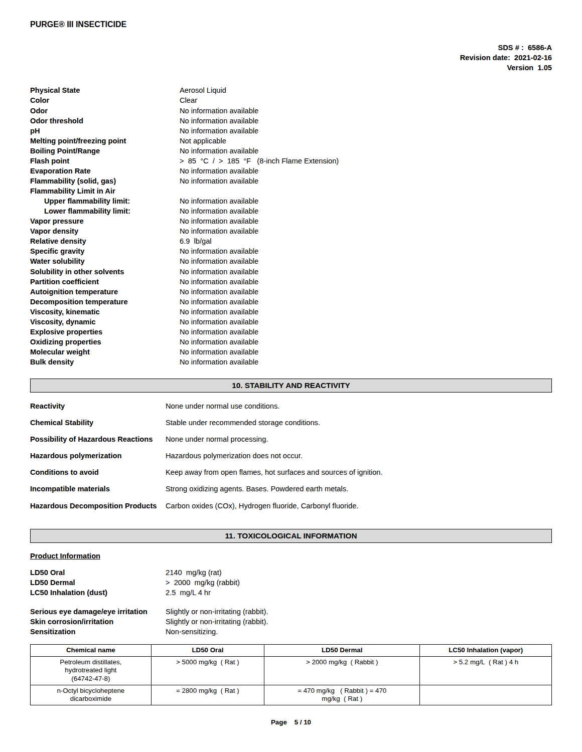PURGE® III INSECTICIDE
SDS # : 6586-A
Revision date: 2021-02-16
Version 1.05
| Physical State | Aerosol Liquid |
| Color | Clear |
| Odor | No information available |
| Odor threshold | No information available |
| pH | No information available |
| Melting point/freezing point | Not applicable |
| Boiling Point/Range | No information available |
| Flash point | > 85 °C / > 185 °F (8-inch Flame Extension) |
| Evaporation Rate | No information available |
| Flammability (solid, gas) | No information available |
| Flammability Limit in Air | |
| Upper flammability limit: | No information available |
| Lower flammability limit: | No information available |
| Vapor pressure | No information available |
| Vapor density | No information available |
| Relative density | 6.9 lb/gal |
| Specific gravity | No information available |
| Water solubility | No information available |
| Solubility in other solvents | No information available |
| Partition coefficient | No information available |
| Autoignition temperature | No information available |
| Decomposition temperature | No information available |
| Viscosity, kinematic | No information available |
| Viscosity, dynamic | No information available |
| Explosive properties | No information available |
| Oxidizing properties | No information available |
| Molecular weight | No information available |
| Bulk density | No information available |
10. STABILITY AND REACTIVITY
| Reactivity | None under normal use conditions. |
| Chemical Stability | Stable under recommended storage conditions. |
| Possibility of Hazardous Reactions | None under normal processing. |
| Hazardous polymerization | Hazardous polymerization does not occur. |
| Conditions to avoid | Keep away from open flames, hot surfaces and sources of ignition. |
| Incompatible materials | Strong oxidizing agents. Bases. Powdered earth metals. |
| Hazardous Decomposition Products | Carbon oxides (COx), Hydrogen fluoride, Carbonyl fluoride. |
11. TOXICOLOGICAL INFORMATION
Product Information
| LD50 Oral | 2140 mg/kg (rat) |
| LD50 Dermal | > 2000 mg/kg (rabbit) |
| LC50 Inhalation (dust) | 2.5 mg/L 4 hr |
| Serious eye damage/eye irritation | Slightly or non-irritating (rabbit). |
| Skin corrosion/irritation | Slightly or non-irritating (rabbit). |
| Sensitization | Non-sensitizing. |
| Chemical name | LD50 Oral | LD50 Dermal | LC50 Inhalation (vapor) |
| --- | --- | --- | --- |
| Petroleum distillates, hydrotreated light (64742-47-8) | > 5000 mg/kg ( Rat ) | > 2000 mg/kg ( Rabbit ) | > 5.2 mg/L ( Rat ) 4 h |
| n-Octyl bicycloheptene dicarboximide | = 2800 mg/kg ( Rat ) | = 470 mg/kg ( Rabbit ) = 470 mg/kg ( Rat ) | |
Page 5 / 10